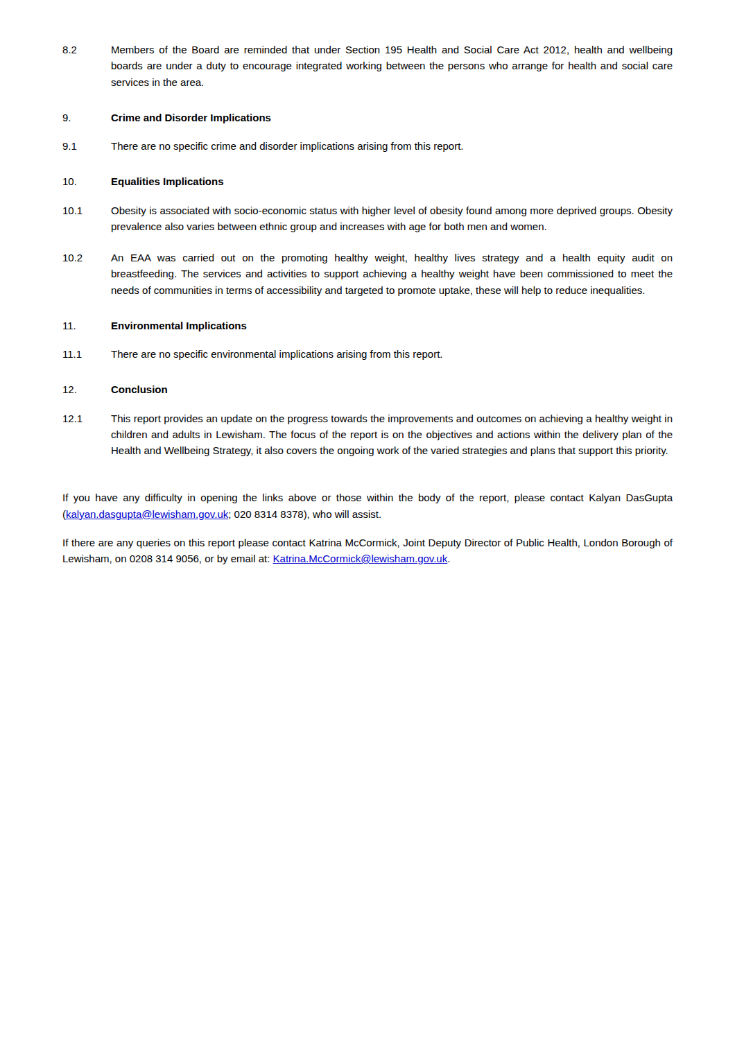8.2
Members of the Board are reminded that under Section 195 Health and Social Care Act 2012, health and wellbeing boards are under a duty to encourage integrated working between the persons who arrange for health and social care services in the area.
9. Crime and Disorder Implications
9.1
There are no specific crime and disorder implications arising from this report.
10. Equalities Implications
10.1
Obesity is associated with socio-economic status with higher level of obesity found among more deprived groups. Obesity prevalence also varies between ethnic group and increases with age for both men and women.
10.2
An EAA was carried out on the promoting healthy weight, healthy lives strategy and a health equity audit on breastfeeding. The services and activities to support achieving a healthy weight have been commissioned to meet the needs of communities in terms of accessibility and targeted to promote uptake, these will help to reduce inequalities.
11. Environmental Implications
11.1
There are no specific environmental implications arising from this report.
12. Conclusion
12.1
This report provides an update on the progress towards the improvements and outcomes on achieving a healthy weight in children and adults in Lewisham. The focus of the report is on the objectives and actions within the delivery plan of the Health and Wellbeing Strategy, it also covers the ongoing work of the varied strategies and plans that support this priority.
If you have any difficulty in opening the links above or those within the body of the report, please contact Kalyan DasGupta (kalyan.dasgupta@lewisham.gov.uk; 020 8314 8378), who will assist.
If there are any queries on this report please contact Katrina McCormick, Joint Deputy Director of Public Health, London Borough of Lewisham, on 0208 314 9056, or by email at: Katrina.McCormick@lewisham.gov.uk.